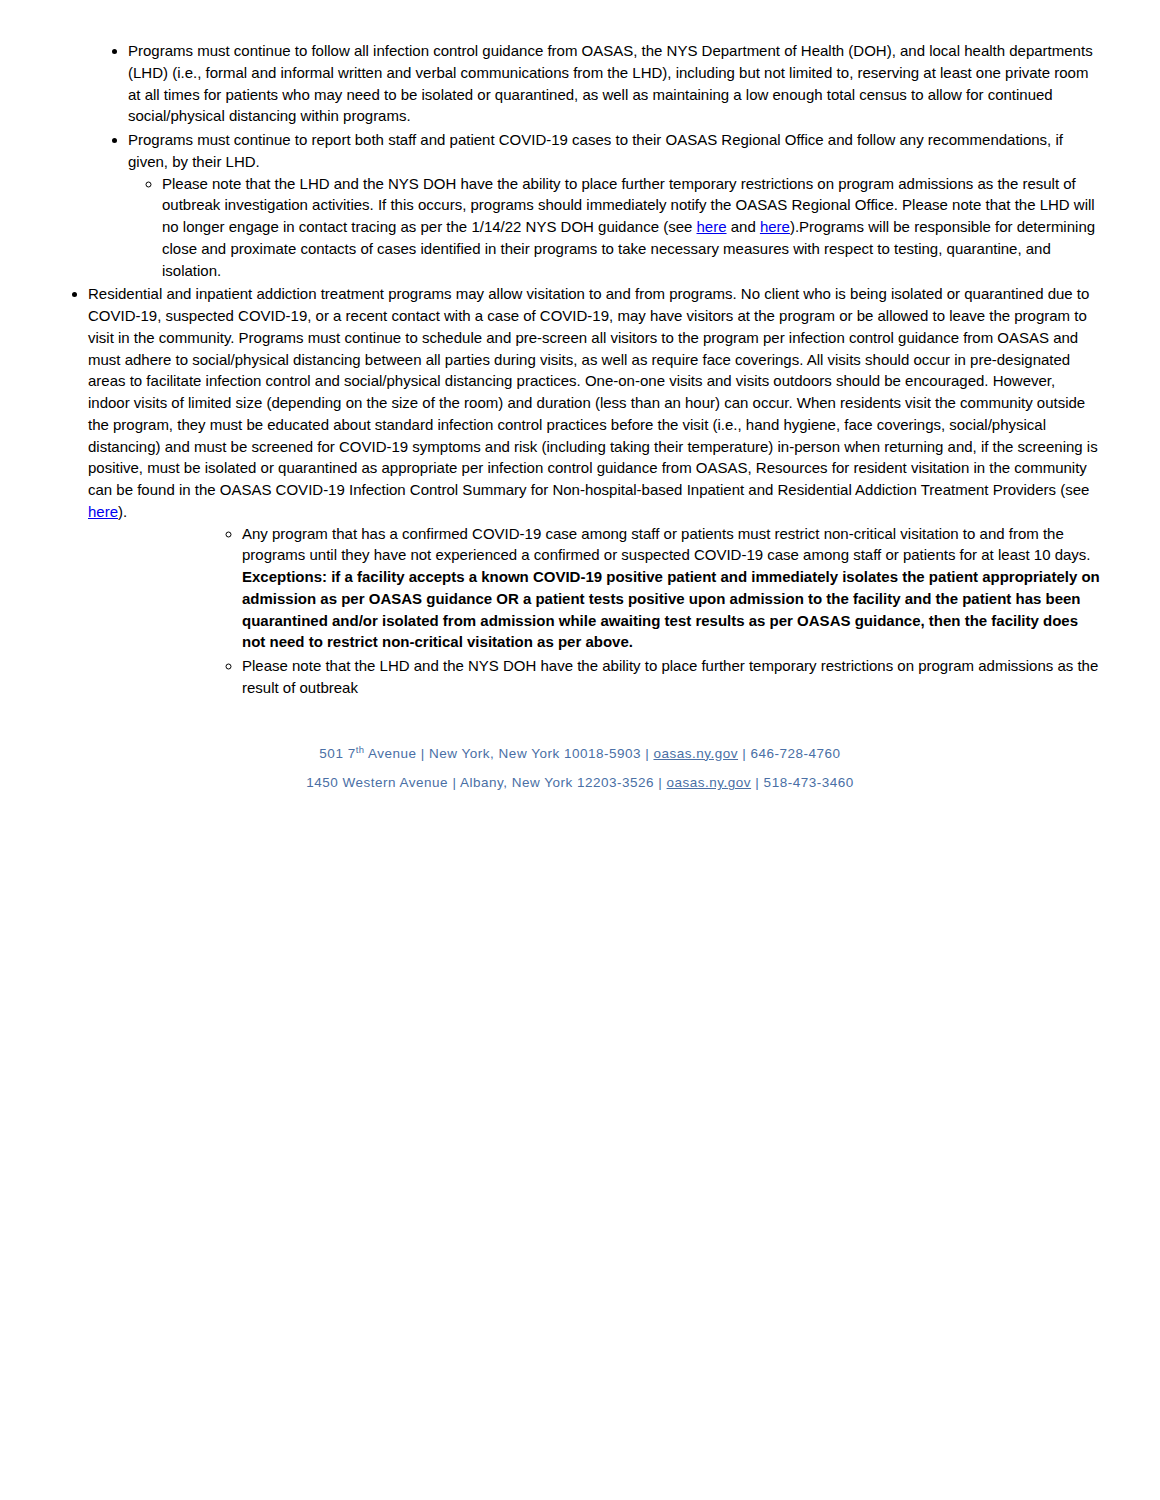Programs must continue to follow all infection control guidance from OASAS, the NYS Department of Health (DOH), and local health departments (LHD) (i.e., formal and informal written and verbal communications from the LHD), including but not limited to, reserving at least one private room at all times for patients who may need to be isolated or quarantined, as well as maintaining a low enough total census to allow for continued social/physical distancing within programs.
Programs must continue to report both staff and patient COVID-19 cases to their OASAS Regional Office and follow any recommendations, if given, by their LHD.
Please note that the LHD and the NYS DOH have the ability to place further temporary restrictions on program admissions as the result of outbreak investigation activities. If this occurs, programs should immediately notify the OASAS Regional Office. Please note that the LHD will no longer engage in contact tracing as per the 1/14/22 NYS DOH guidance (see here and here).Programs will be responsible for determining close and proximate contacts of cases identified in their programs to take necessary measures with respect to testing, quarantine, and isolation.
Residential and inpatient addiction treatment programs may allow visitation to and from programs. No client who is being isolated or quarantined due to COVID-19, suspected COVID-19, or a recent contact with a case of COVID-19, may have visitors at the program or be allowed to leave the program to visit in the community. Programs must continue to schedule and pre-screen all visitors to the program per infection control guidance from OASAS and must adhere to social/physical distancing between all parties during visits, as well as require face coverings. All visits should occur in pre-designated areas to facilitate infection control and social/physical distancing practices. One-on-one visits and visits outdoors should be encouraged. However, indoor visits of limited size (depending on the size of the room) and duration (less than an hour) can occur. When residents visit the community outside the program, they must be educated about standard infection control practices before the visit (i.e., hand hygiene, face coverings, social/physical distancing) and must be screened for COVID-19 symptoms and risk (including taking their temperature) in-person when returning and, if the screening is positive, must be isolated or quarantined as appropriate per infection control guidance from OASAS, Resources for resident visitation in the community can be found in the OASAS COVID-19 Infection Control Summary for Non-hospital-based Inpatient and Residential Addiction Treatment Providers (see here).
Any program that has a confirmed COVID-19 case among staff or patients must restrict non-critical visitation to and from the programs until they have not experienced a confirmed or suspected COVID-19 case among staff or patients for at least 10 days. Exceptions: if a facility accepts a known COVID-19 positive patient and immediately isolates the patient appropriately on admission as per OASAS guidance OR a patient tests positive upon admission to the facility and the patient has been quarantined and/or isolated from admission while awaiting test results as per OASAS guidance, then the facility does not need to restrict non-critical visitation as per above.
Please note that the LHD and the NYS DOH have the ability to place further temporary restrictions on program admissions as the result of outbreak
501 7th Avenue | New York, New York 10018-5903 | oasas.ny.gov | 646-728-4760
1450 Western Avenue | Albany, New York 12203-3526 | oasas.ny.gov | 518-473-3460